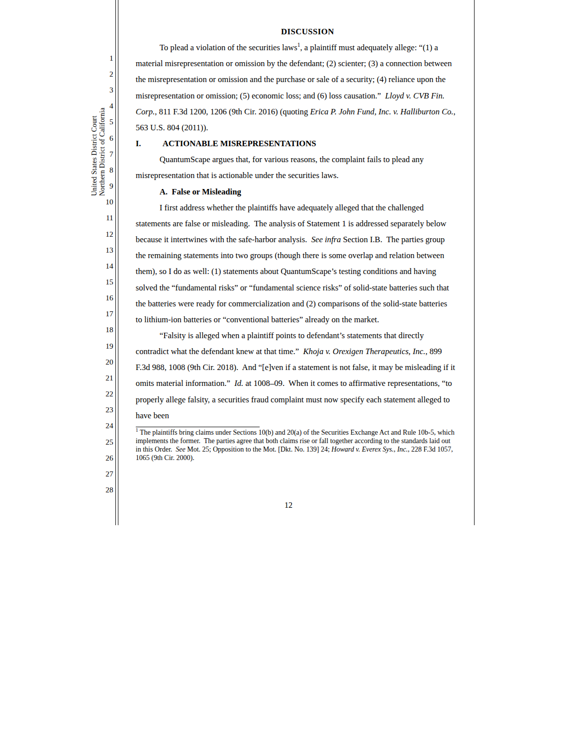1
2
3
4
5
6
7
8
9
10
11
12
13
14
15
16
17
18
19
20
21
22
23
24
25
26
27
28
United States District Court
Northern District of California
DISCUSSION
To plead a violation of the securities laws1, a plaintiff must adequately allege: “(1) a material misrepresentation or omission by the defendant; (2) scienter; (3) a connection between the misrepresentation or omission and the purchase or sale of a security; (4) reliance upon the misrepresentation or omission; (5) economic loss; and (6) loss causation.” Lloyd v. CVB Fin. Corp., 811 F.3d 1200, 1206 (9th Cir. 2016) (quoting Erica P. John Fund, Inc. v. Halliburton Co., 563 U.S. 804 (2011)).
I. ACTIONABLE MISREPRESENTATIONS
QuantumScape argues that, for various reasons, the complaint fails to plead any misrepresentation that is actionable under the securities laws.
A. False or Misleading
I first address whether the plaintiffs have adequately alleged that the challenged statements are false or misleading. The analysis of Statement 1 is addressed separately below because it intertwines with the safe-harbor analysis. See infra Section I.B. The parties group the remaining statements into two groups (though there is some overlap and relation between them), so I do as well: (1) statements about QuantumScape’s testing conditions and having solved the “fundamental risks” or “fundamental science risks” of solid-state batteries such that the batteries were ready for commercialization and (2) comparisons of the solid-state batteries to lithium-ion batteries or “conventional batteries” already on the market.
“Falsity is alleged when a plaintiff points to defendant’s statements that directly contradict what the defendant knew at that time.” Khoja v. Orexigen Therapeutics, Inc., 899 F.3d 988, 1008 (9th Cir. 2018). And “[e]ven if a statement is not false, it may be misleading if it omits material information.” Id. at 1008–09. When it comes to affirmative representations, “to properly allege falsity, a securities fraud complaint must now specify each statement alleged to have been
1 The plaintiffs bring claims under Sections 10(b) and 20(a) of the Securities Exchange Act and Rule 10b-5, which implements the former. The parties agree that both claims rise or fall together according to the standards laid out in this Order. See Mot. 25; Opposition to the Mot. [Dkt. No. 139] 24; Howard v. Everex Sys., Inc., 228 F.3d 1057, 1065 (9th Cir. 2000).
12